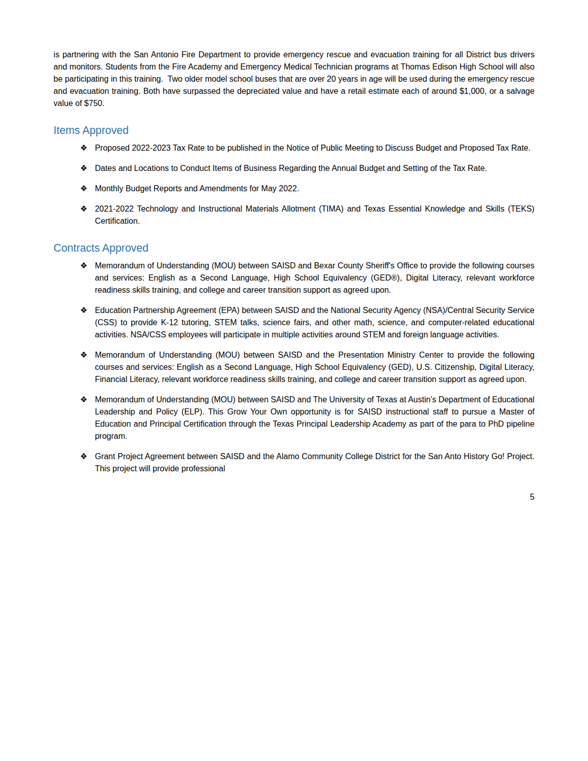is partnering with the San Antonio Fire Department to provide emergency rescue and evacuation training for all District bus drivers and monitors. Students from the Fire Academy and Emergency Medical Technician programs at Thomas Edison High School will also be participating in this training. Two older model school buses that are over 20 years in age will be used during the emergency rescue and evacuation training. Both have surpassed the depreciated value and have a retail estimate each of around $1,000, or a salvage value of $750.
Items Approved
Proposed 2022-2023 Tax Rate to be published in the Notice of Public Meeting to Discuss Budget and Proposed Tax Rate.
Dates and Locations to Conduct Items of Business Regarding the Annual Budget and Setting of the Tax Rate.
Monthly Budget Reports and Amendments for May 2022.
2021-2022 Technology and Instructional Materials Allotment (TIMA) and Texas Essential Knowledge and Skills (TEKS) Certification.
Contracts Approved
Memorandum of Understanding (MOU) between SAISD and Bexar County Sheriff's Office to provide the following courses and services: English as a Second Language, High School Equivalency (GED®), Digital Literacy, relevant workforce readiness skills training, and college and career transition support as agreed upon.
Education Partnership Agreement (EPA) between SAISD and the National Security Agency (NSA)/Central Security Service (CSS) to provide K-12 tutoring, STEM talks, science fairs, and other math, science, and computer-related educational activities. NSA/CSS employees will participate in multiple activities around STEM and foreign language activities.
Memorandum of Understanding (MOU) between SAISD and the Presentation Ministry Center to provide the following courses and services: English as a Second Language, High School Equivalency (GED), U.S. Citizenship, Digital Literacy, Financial Literacy, relevant workforce readiness skills training, and college and career transition support as agreed upon.
Memorandum of Understanding (MOU) between SAISD and The University of Texas at Austin's Department of Educational Leadership and Policy (ELP). This Grow Your Own opportunity is for SAISD instructional staff to pursue a Master of Education and Principal Certification through the Texas Principal Leadership Academy as part of the para to PhD pipeline program.
Grant Project Agreement between SAISD and the Alamo Community College District for the San Anto History Go! Project. This project will provide professional
5